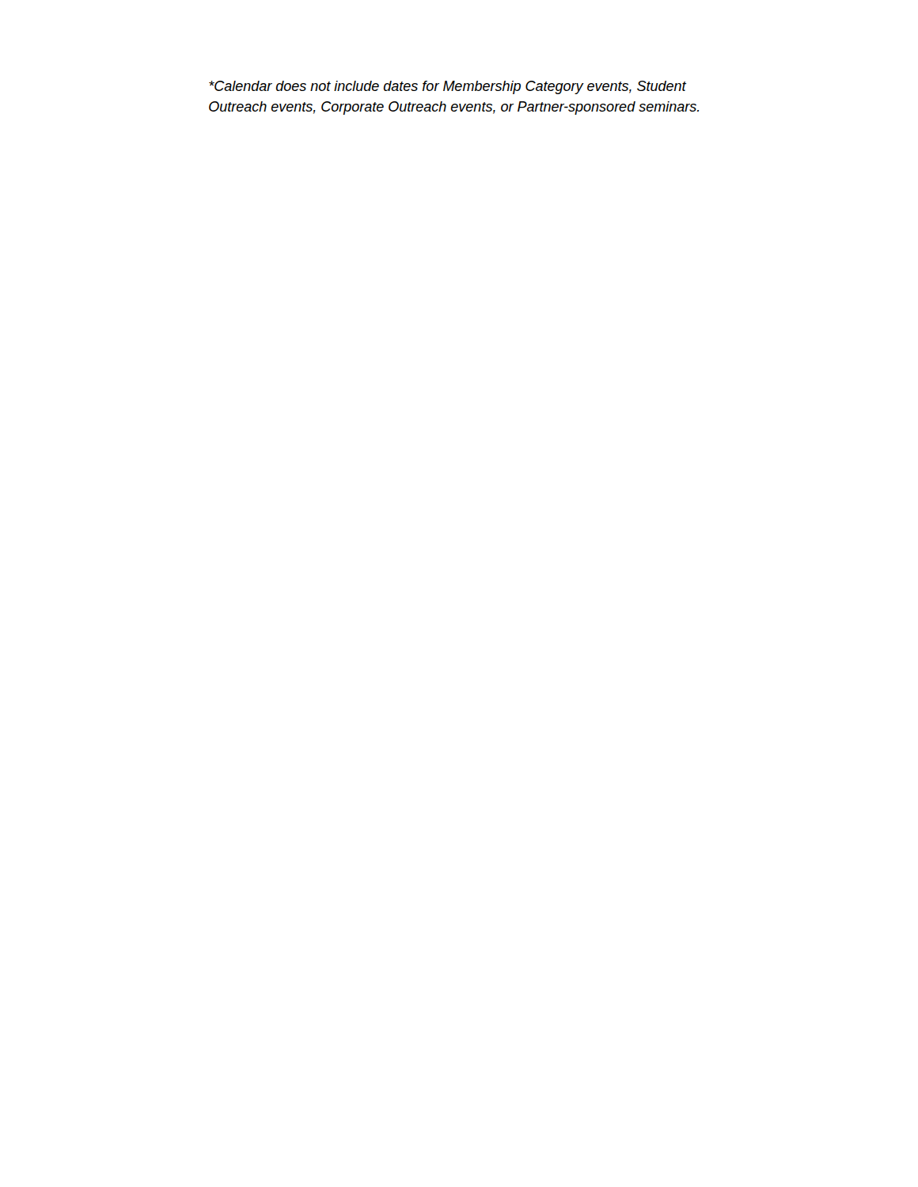*Calendar does not include dates for Membership Category events, Student Outreach events, Corporate Outreach events, or Partner-sponsored seminars.